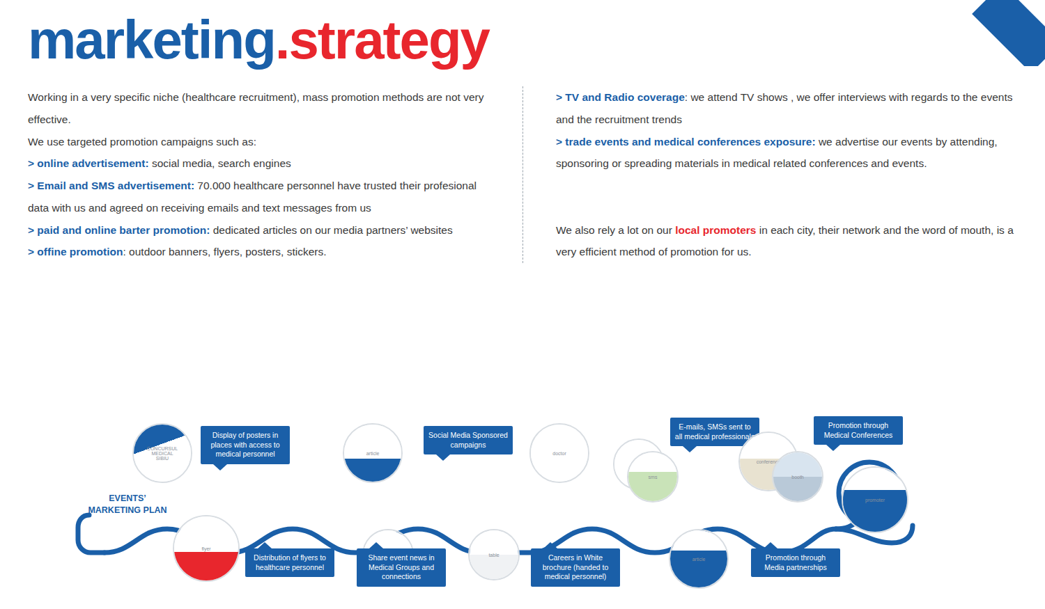10
marketing.strategy
Working in a very specific niche (healthcare recruitment), mass promotion methods are not very effective.
We use targeted promotion campaigns such as:
> online advertisement: social media, search engines
> Email and SMS advertisement: 70.000 healthcare personnel have trusted their profesional data with us and agreed on receiving emails and text messages from us
> paid and online barter promotion: dedicated articles on our media partners’ websites
> offine promotion: outdoor banners, flyers, posters, stickers.
> TV and Radio coverage: we attend TV shows , we offer interviews with regards to the events and the recruitment trends
> trade events and medical conferences exposure: we advertise our events by attending, sponsoring or spreading materials in medical related conferences and events.
We also rely a lot on our local promoters in each city, their network and the word of mouth, is a very efficient method of promotion for us.
EVENTS’
MARKETING PLAN
CONCURSUL
MEDICAL
SIBIU
Display of posters in places with access to medical personnel
flyer
Distribution of flyers to healthcare personnel
article
Social Media Sponsored campaigns
post
Share event news in Medical Groups and connections
doctor
table
Careers in White brochure (handed to medical personnel)
email
E-mails, SMSs sent to all medical professionals
sms
conference
Promotion through Medical Conferences
booth
article
Promotion through Media partnerships
promoter